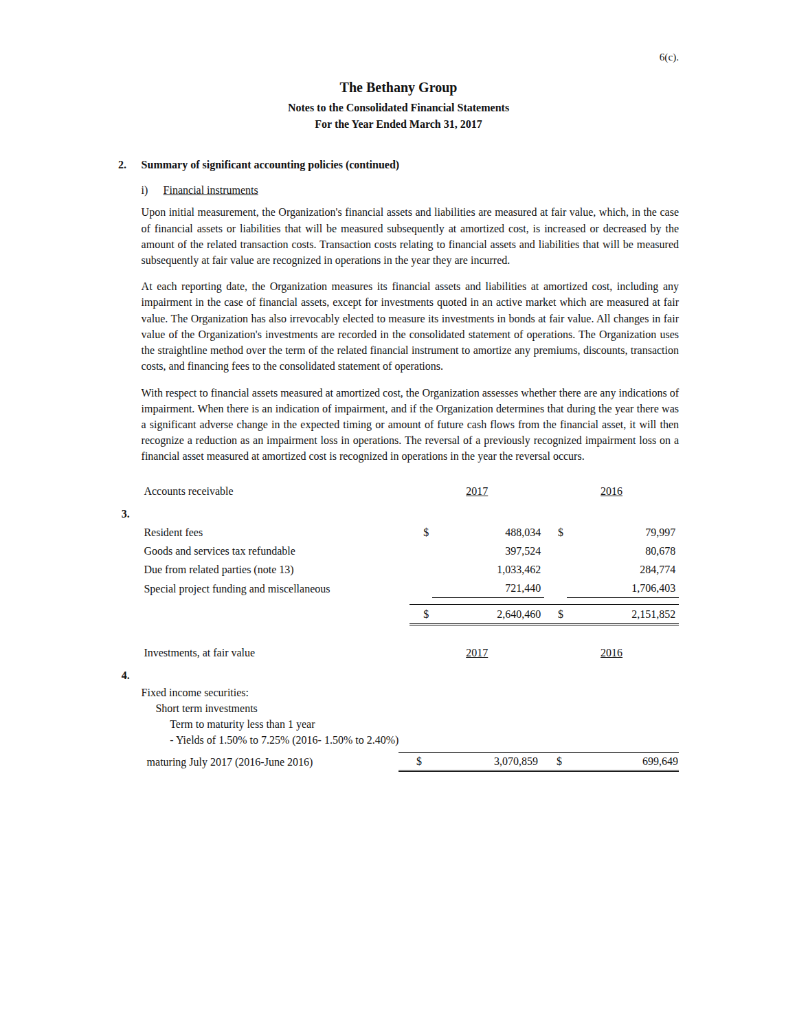6(c).
The Bethany Group
Notes to the Consolidated Financial Statements
For the Year Ended March 31, 2017
2. Summary of significant accounting policies (continued)
i) Financial instruments
Upon initial measurement, the Organization's financial assets and liabilities are measured at fair value, which, in the case of financial assets or liabilities that will be measured subsequently at amortized cost, is increased or decreased by the amount of the related transaction costs. Transaction costs relating to financial assets and liabilities that will be measured subsequently at fair value are recognized in operations in the year they are incurred.
At each reporting date, the Organization measures its financial assets and liabilities at amortized cost, including any impairment in the case of financial assets, except for investments quoted in an active market which are measured at fair value. The Organization has also irrevocably elected to measure its investments in bonds at fair value. All changes in fair value of the Organization's investments are recorded in the consolidated statement of operations. The Organization uses the straightline method over the term of the related financial instrument to amortize any premiums, discounts, transaction costs, and financing fees to the consolidated statement of operations.
With respect to financial assets measured at amortized cost, the Organization assesses whether there are any indications of impairment. When there is an indication of impairment, and if the Organization determines that during the year there was a significant adverse change in the expected timing or amount of future cash flows from the financial asset, it will then recognize a reduction as an impairment loss in operations. The reversal of a previously recognized impairment loss on a financial asset measured at amortized cost is recognized in operations in the year the reversal occurs.
| | Accounts receivable | 2017 | 2016 |
| --- | --- | --- | --- |
| 3. | | | | | |
| | Resident fees | $ | 488,034 | $ | 79,997 |
| | Goods and services tax refundable | | 397,524 | | 80,678 |
| | Due from related parties (note 13) | | 1,033,462 | | 284,774 |
| | Special project funding and miscellaneous | | 721,440 | | 1,706,403 |
| | | $ | 2,640,460 | $ | 2,151,852 |
| | Investments, at fair value | 2017 | 2016 |
| --- | --- | --- | --- |
| 4. | | | | | |
Fixed income securities:
Short term investments
Term to maturity less than 1 year
- Yields of 1.50% to 7.25% (2016- 1.50% to 2.40%)
| maturing July 2017 (2016-June 2016) | $ | 3,070,859 | $ | 699,649 |